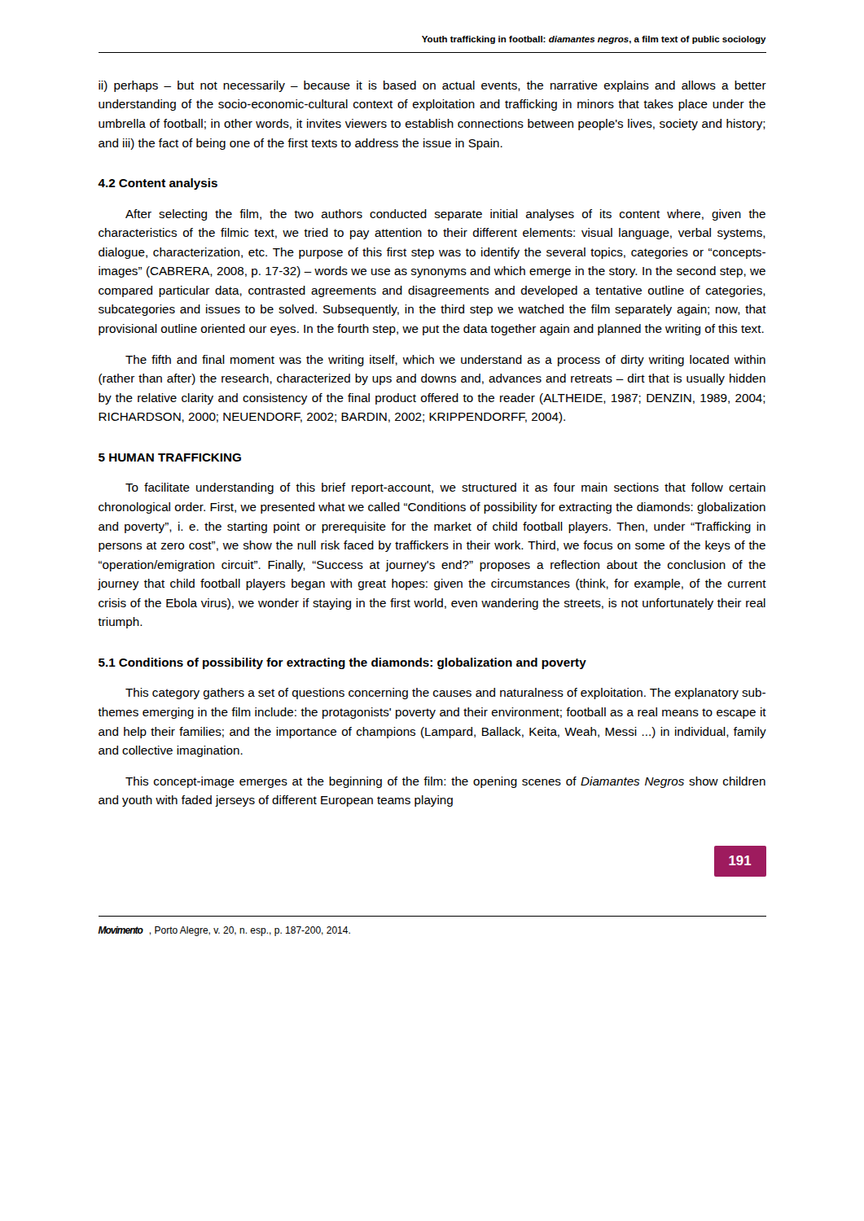Youth trafficking in football: diamantes negros, a film text of public sociology
ii) perhaps – but not necessarily – because it is based on actual events, the narrative explains and allows a better understanding of the socio-economic-cultural context of exploitation and trafficking in minors that takes place under the umbrella of football; in other words, it invites viewers to establish connections between people's lives, society and history; and iii) the fact of being one of the first texts to address the issue in Spain.
4.2 Content analysis
After selecting the film, the two authors conducted separate initial analyses of its content where, given the characteristics of the filmic text, we tried to pay attention to their different elements: visual language, verbal systems, dialogue, characterization, etc. The purpose of this first step was to identify the several topics, categories or “concepts-images” (CABRERA, 2008, p. 17-32) – words we use as synonyms and which emerge in the story. In the second step, we compared particular data, contrasted agreements and disagreements and developed a tentative outline of categories, subcategories and issues to be solved. Subsequently, in the third step we watched the film separately again; now, that provisional outline oriented our eyes. In the fourth step, we put the data together again and planned the writing of this text.
The fifth and final moment was the writing itself, which we understand as a process of dirty writing located within (rather than after) the research, characterized by ups and downs and, advances and retreats – dirt that is usually hidden by the relative clarity and consistency of the final product offered to the reader (ALTHEIDE, 1987; DENZIN, 1989, 2004; RICHARDSON, 2000; NEUENDORF, 2002; BARDIN, 2002; KRIPPENDORFF, 2004).
5 Human trafficking
To facilitate understanding of this brief report-account, we structured it as four main sections that follow certain chronological order. First, we presented what we called “Conditions of possibility for extracting the diamonds: globalization and poverty”, i. e. the starting point or prerequisite for the market of child football players. Then, under “Trafficking in persons at zero cost”, we show the null risk faced by traffickers in their work. Third, we focus on some of the keys of the “operation/emigration circuit”. Finally, “Success at journey's end?” proposes a reflection about the conclusion of the journey that child football players began with great hopes: given the circumstances (think, for example, of the current crisis of the Ebola virus), we wonder if staying in the first world, even wandering the streets, is not unfortunately their real triumph.
5.1 Conditions of possibility for extracting the diamonds: globalization and poverty
This category gathers a set of questions concerning the causes and naturalness of exploitation. The explanatory sub-themes emerging in the film include: the protagonists' poverty and their environment; football as a real means to escape it and help their families; and the importance of champions (Lampard, Ballack, Keita, Weah, Messi ...) in individual, family and collective imagination.
This concept-image emerges at the beginning of the film: the opening scenes of Diamantes Negros show children and youth with faded jerseys of different European teams playing
191
Movimento, Porto Alegre, v. 20, n. esp., p. 187-200, 2014.